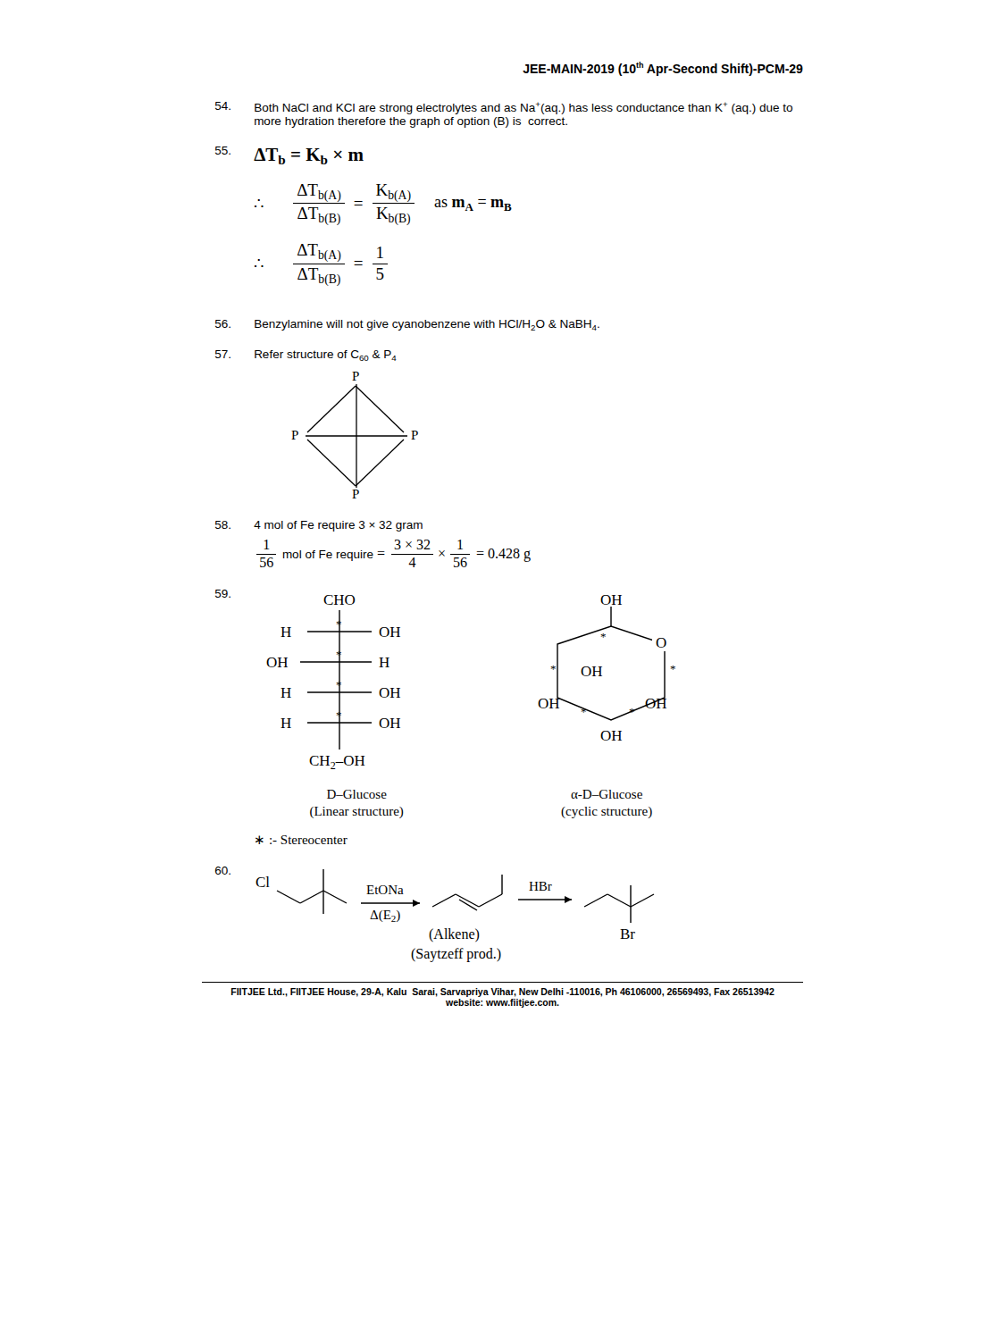JEE-MAIN-2019 (10th Apr-Second Shift)-PCM-29
54.
Both NaCl and KCl are strong electrolytes and as Na+(aq.) has less conductance than K+ (aq.) due to more hydration therefore the graph of option (B) is correct.
55.
ΔTb = Kb × m
∴
ΔTb(A) ΔTb(B) = Kb(A) Kb(B) as mA = mB
∴
ΔTb(A) ΔTb(B) = 1 5
56.
Benzylamine will not give cyanobenzene with HCl/H2 O & NaBH4.
57.
Refer structure of C60 & P4
P P P P
58.
4 mol of Fe require 3 × 32 gram
156 mol of Fe require = 3 × 324 × 156 = 0.428 g
59.
CHO H * OH OH * H H * OH H * OH CH2–OH
D–Glucose
(Linear structure)
O OH * OH * OH * OH * OH *
α-D–Glucose
(cyclic structure)
∗ :- Stereocenter
60.
Cl EtONa Δ(E2) HBr Br (Alkene) (Saytzeff prod.)
FIITJEE Ltd., FIITJEE House, 29-A, Kalu Sarai, Sarvapriya Vihar, New Delhi -110016, Ph 46106000, 26569493, Fax 26513942
website: www.fiitjee.com.